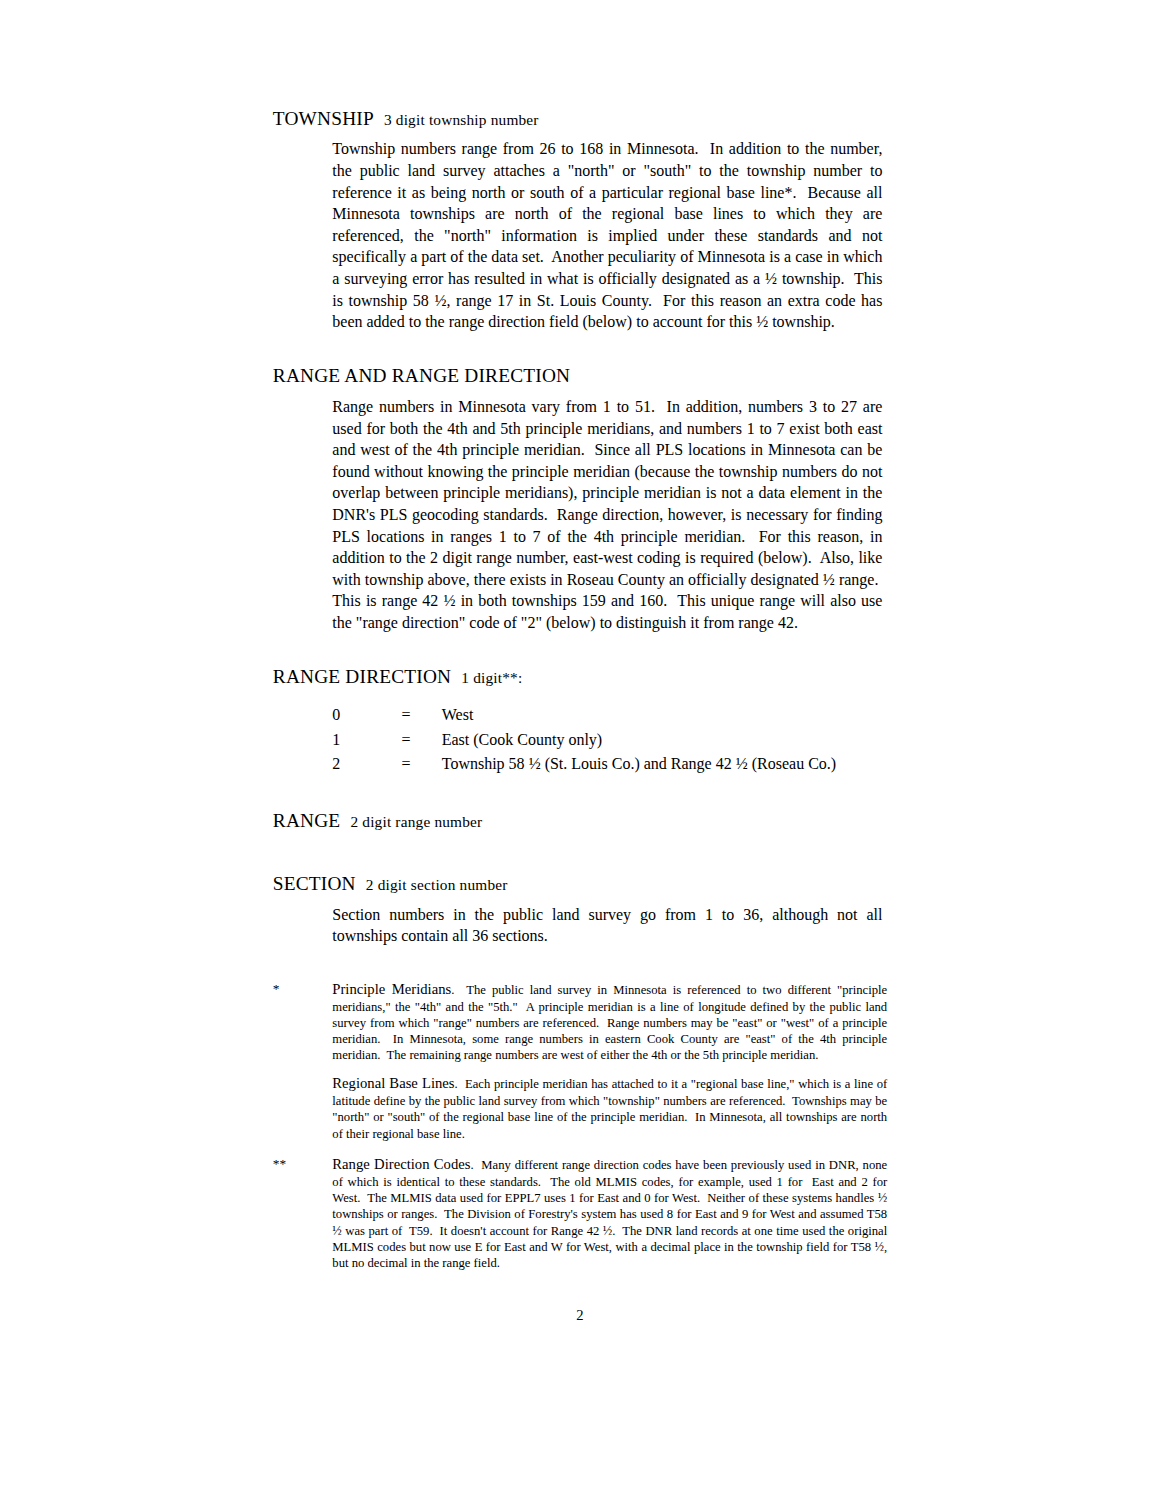TOWNSHIP 3 digit township number
Township numbers range from 26 to 168 in Minnesota. In addition to the number, the public land survey attaches a "north" or "south" to the township number to reference it as being north or south of a particular regional base line*. Because all Minnesota townships are north of the regional base lines to which they are referenced, the "north" information is implied under these standards and not specifically a part of the data set. Another peculiarity of Minnesota is a case in which a surveying error has resulted in what is officially designated as a ½ township. This is township 58 ½, range 17 in St. Louis County. For this reason an extra code has been added to the range direction field (below) to account for this ½ township.
RANGE AND RANGE DIRECTION
Range numbers in Minnesota vary from 1 to 51. In addition, numbers 3 to 27 are used for both the 4th and 5th principle meridians, and numbers 1 to 7 exist both east and west of the 4th principle meridian. Since all PLS locations in Minnesota can be found without knowing the principle meridian (because the township numbers do not overlap between principle meridians), principle meridian is not a data element in the DNR's PLS geocoding standards. Range direction, however, is necessary for finding PLS locations in ranges 1 to 7 of the 4th principle meridian. For this reason, in addition to the 2 digit range number, east-west coding is required (below). Also, like with township above, there exists in Roseau County an officially designated ½ range. This is range 42 ½ in both townships 159 and 160. This unique range will also use the "range direction" code of "2" (below) to distinguish it from range 42.
RANGE DIRECTION 1 digit**:
| 0 | = | West |
| 1 | = | East (Cook County only) |
| 2 | = | Township 58 ½ (St. Louis Co.) and Range 42 ½ (Roseau Co.) |
RANGE 2 digit range number
SECTION 2 digit section number
Section numbers in the public land survey go from 1 to 36, although not all townships contain all 36 sections.
*
Principle Meridians. The public land survey in Minnesota is referenced to two different "principle meridians," the "4th" and the "5th." A principle meridian is a line of longitude defined by the public land survey from which "range" numbers are referenced. Range numbers may be "east" or "west" of a principle meridian. In Minnesota, some range numbers in eastern Cook County are "east" of the 4th principle meridian. The remaining range numbers are west of either the 4th or the 5th principle meridian.
Regional Base Lines. Each principle meridian has attached to it a "regional base line," which is a line of latitude define by the public land survey from which "township" numbers are referenced. Townships may be "north" or "south" of the regional base line of the principle meridian. In Minnesota, all townships are north of their regional base line.
**
Range Direction Codes. Many different range direction codes have been previously used in DNR, none of which is identical to these standards. The old MLMIS codes, for example, used 1 for East and 2 for West. The MLMIS data used for EPPL7 uses 1 for East and 0 for West. Neither of these systems handles ½ townships or ranges. The Division of Forestry's system has used 8 for East and 9 for West and assumed T58 ½ was part of T59. It doesn't account for Range 42 ½. The DNR land records at one time used the original MLMIS codes but now use E for East and W for West, with a decimal place in the township field for T58 ½, but no decimal in the range field.
2